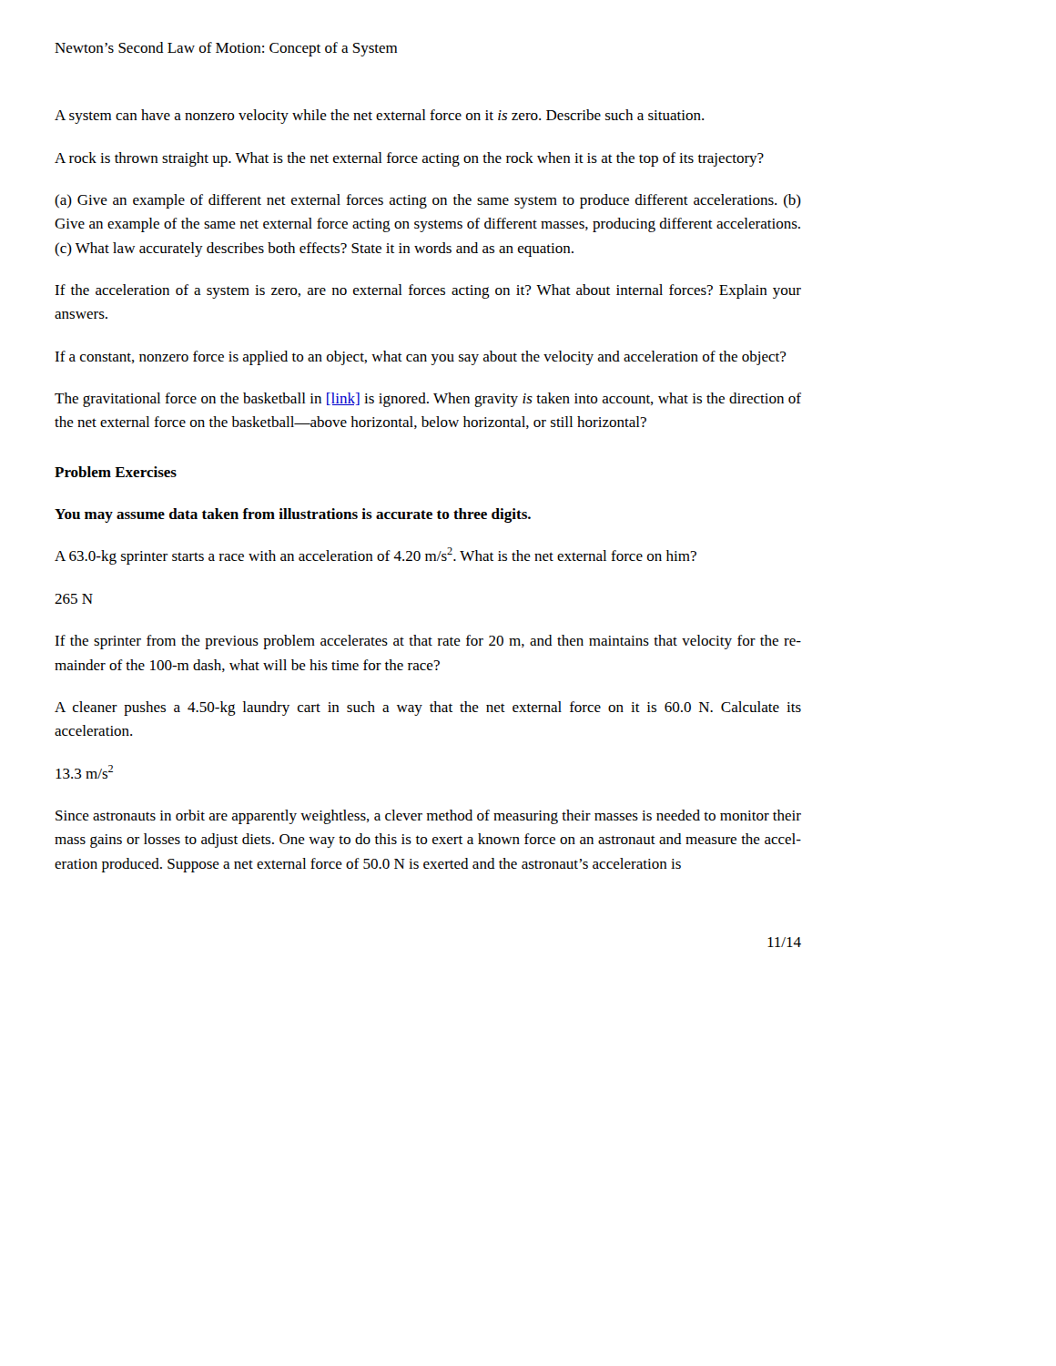Newton’s Second Law of Motion: Concept of a System
A system can have a nonzero velocity while the net external force on it is zero. Describe such a situation.
A rock is thrown straight up. What is the net external force acting on the rock when it is at the top of its trajectory?
(a) Give an example of different net external forces acting on the same system to produce different accelerations. (b) Give an example of the same net external force acting on systems of different masses, producing different accelerations. (c) What law accurately describes both effects? State it in words and as an equation.
If the acceleration of a system is zero, are no external forces acting on it? What about internal forces? Explain your answers.
If a constant, nonzero force is applied to an object, what can you say about the velocity and acceleration of the object?
The gravitational force on the basketball in [link] is ignored. When gravity is taken into account, what is the direction of the net external force on the basketball—above horizontal, below horizontal, or still horizontal?
Problem Exercises
You may assume data taken from illustrations is accurate to three digits.
A 63.0-kg sprinter starts a race with an acceleration of 4.20 m/s2. What is the net external force on him?
265 N
If the sprinter from the previous problem accelerates at that rate for 20 m, and then maintains that velocity for the remainder of the 100-m dash, what will be his time for the race?
A cleaner pushes a 4.50-kg laundry cart in such a way that the net external force on it is 60.0 N. Calculate its acceleration.
13.3 m/s2
Since astronauts in orbit are apparently weightless, a clever method of measuring their masses is needed to monitor their mass gains or losses to adjust diets. One way to do this is to exert a known force on an astronaut and measure the acceleration produced. Suppose a net external force of 50.0 N is exerted and the astronaut’s acceleration is
11/14